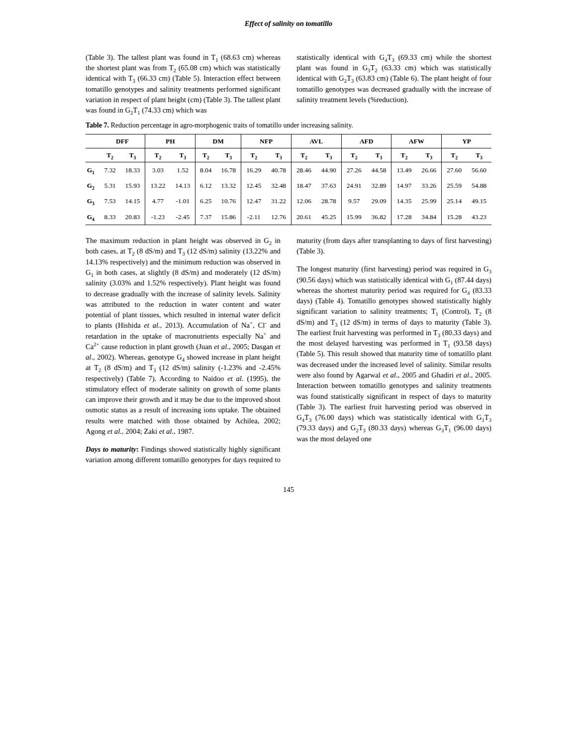Effect of salinity on tomatillo
(Table 3). The tallest plant was found in T1 (68.63 cm) whereas the shortest plant was from T2 (65.08 cm) which was statistically identical with T3 (66.33 cm) (Table 5). Interaction effect between tomatillo genotypes and salinity treatments performed significant variation in respect of plant height (cm) (Table 3). The tallest plant was found in G2T1 (74.33 cm) which was
statistically identical with G4T3 (69.33 cm) while the shortest plant was found in G3T2 (63.33 cm) which was statistically identical with G2T3 (63.83 cm) (Table 6). The plant height of four tomatillo genotypes was decreased gradually with the increase of salinity treatment levels (%reduction).
Table 7. Reduction percentage in agro-morphogenic traits of tomatillo under increasing salinity.
| | DFF | PH | DM | NFP | AVL | AFD | AFW | YP |
| --- | --- | --- | --- | --- | --- | --- | --- | --- |
| | T 2 | T 3 | T 2 | T 3 | T 2 | T 3 | T 2 | T 3 | T 2 | T 3 | T 2 | T 3 | T 2 | T 3 | T 2 | T 3 |
| G 1 | 7.32 | 18.33 | 3.03 | 1.52 | 8.04 | 16.78 | 16.29 | 40.78 | 28.46 | 44.90 | 27.26 | 44.58 | 13.49 | 26.66 | 27.60 | 56.60 |
| G 2 | 5.31 | 15.93 | 13.22 | 14.13 | 6.12 | 13.32 | 12.45 | 32.48 | 18.47 | 37.63 | 24.91 | 32.89 | 14.97 | 33.26 | 25.59 | 54.88 |
| G 3 | 7.53 | 14.15 | 4.77 | -1.01 | 6.25 | 10.76 | 12.47 | 31.22 | 12.06 | 28.78 | 9.57 | 29.09 | 14.35 | 25.99 | 25.14 | 49.15 |
| G 4 | 8.33 | 20.83 | -1.23 | -2.45 | 7.37 | 15.86 | -2.11 | 12.76 | 20.61 | 45.25 | 15.99 | 36.82 | 17.28 | 34.84 | 15.28 | 43.23 |
The maximum reduction in plant height was observed in G2 in both cases, at T2 (8 dS/m) and T3 (12 dS/m) salinity (13.22% and 14.13% respectively) and the minimum reduction was observed in G1 in both cases, at slightly (8 dS/m) and moderately (12 dS/m) salinity (3.03% and 1.52% respectively). Plant height was found to decrease gradually with the increase of salinity levels. Salinity was attributed to the reduction in water content and water potential of plant tissues, which resulted in internal water deficit to plants (Hishida et al., 2013). Accumulation of Na+, Cl- and retardation in the uptake of macronutrients especially Na+ and Ca2+ cause reduction in plant growth (Juan et al., 2005; Dasgan et al., 2002). Whereas, genotype G4 showed increase in plant height at T2 (8 dS/m) and T3 (12 dS/m) salinity (-1.23% and -2.45% respectively) (Table 7). According to Naidoo et al. (1995), the stimulatory effect of moderate salinity on growth of some plants can improve their growth and it may be due to the improved shoot osmotic status as a result of increasing ions uptake. The obtained results were matched with those obtained by Achilea, 2002; Agong et al., 2004; Zaki et al., 1987.
Days to maturity: Findings showed statistically highly significant variation among different tomatillo genotypes for days required to maturity (from days after transplanting to days of first harvesting) (Table 3).
The longest maturity (first harvesting) period was required in G3 (90.56 days) which was statistically identical with G1 (87.44 days) whereas the shortest maturity period was required for G4 (83.33 days) (Table 4). Tomatillo genotypes showed statistically highly significant variation to salinity treatments; T1 (Control), T2 (8 dS/m) and T3 (12 dS/m) in terms of days to maturity (Table 3). The earliest fruit harvesting was performed in T3 (80.33 days) and the most delayed harvesting was performed in T1 (93.58 days) (Table 5). This result showed that maturity time of tomatillo plant was decreased under the increased level of salinity. Similar results were also found by Agarwal et al., 2005 and Ghadiri et al., 2005. Interaction between tomatillo genotypes and salinity treatments was found statistically significant in respect of days to maturity (Table 3). The earliest fruit harvesting period was observed in G4T3 (76.00 days) which was statistically identical with G1T3 (79.33 days) and G2T3 (80.33 days) whereas G3T1 (96.00 days) was the most delayed one
145